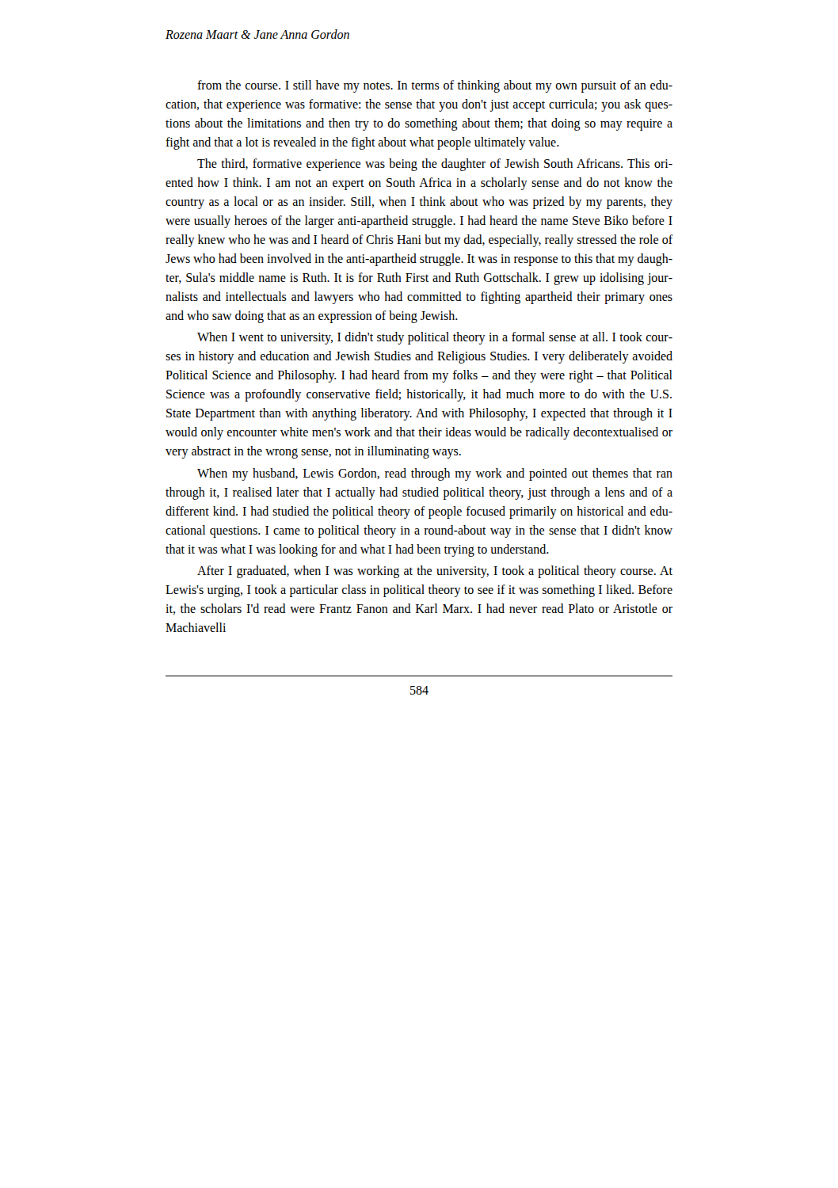Rozena Maart & Jane Anna Gordon
from the course. I still have my notes. In terms of thinking about my own pursuit of an education, that experience was formative: the sense that you don't just accept curricula; you ask questions about the limitations and then try to do something about them; that doing so may require a fight and that a lot is revealed in the fight about what people ultimately value.
The third, formative experience was being the daughter of Jewish South Africans. This oriented how I think. I am not an expert on South Africa in a scholarly sense and do not know the country as a local or as an insider. Still, when I think about who was prized by my parents, they were usually heroes of the larger anti-apartheid struggle. I had heard the name Steve Biko before I really knew who he was and I heard of Chris Hani but my dad, especially, really stressed the role of Jews who had been involved in the anti-apartheid struggle. It was in response to this that my daughter, Sula's middle name is Ruth. It is for Ruth First and Ruth Gottschalk. I grew up idolising journalists and intellectuals and lawyers who had committed to fighting apartheid their primary ones and who saw doing that as an expression of being Jewish.
When I went to university, I didn't study political theory in a formal sense at all. I took courses in history and education and Jewish Studies and Religious Studies. I very deliberately avoided Political Science and Philosophy. I had heard from my folks – and they were right – that Political Science was a profoundly conservative field; historically, it had much more to do with the U.S. State Department than with anything liberatory. And with Philosophy, I expected that through it I would only encounter white men's work and that their ideas would be radically decontextualised or very abstract in the wrong sense, not in illuminating ways.
When my husband, Lewis Gordon, read through my work and pointed out themes that ran through it, I realised later that I actually had studied political theory, just through a lens and of a different kind. I had studied the political theory of people focused primarily on historical and educational questions. I came to political theory in a round-about way in the sense that I didn't know that it was what I was looking for and what I had been trying to understand.
After I graduated, when I was working at the university, I took a political theory course. At Lewis's urging, I took a particular class in political theory to see if it was something I liked. Before it, the scholars I'd read were Frantz Fanon and Karl Marx. I had never read Plato or Aristotle or Machiavelli
584